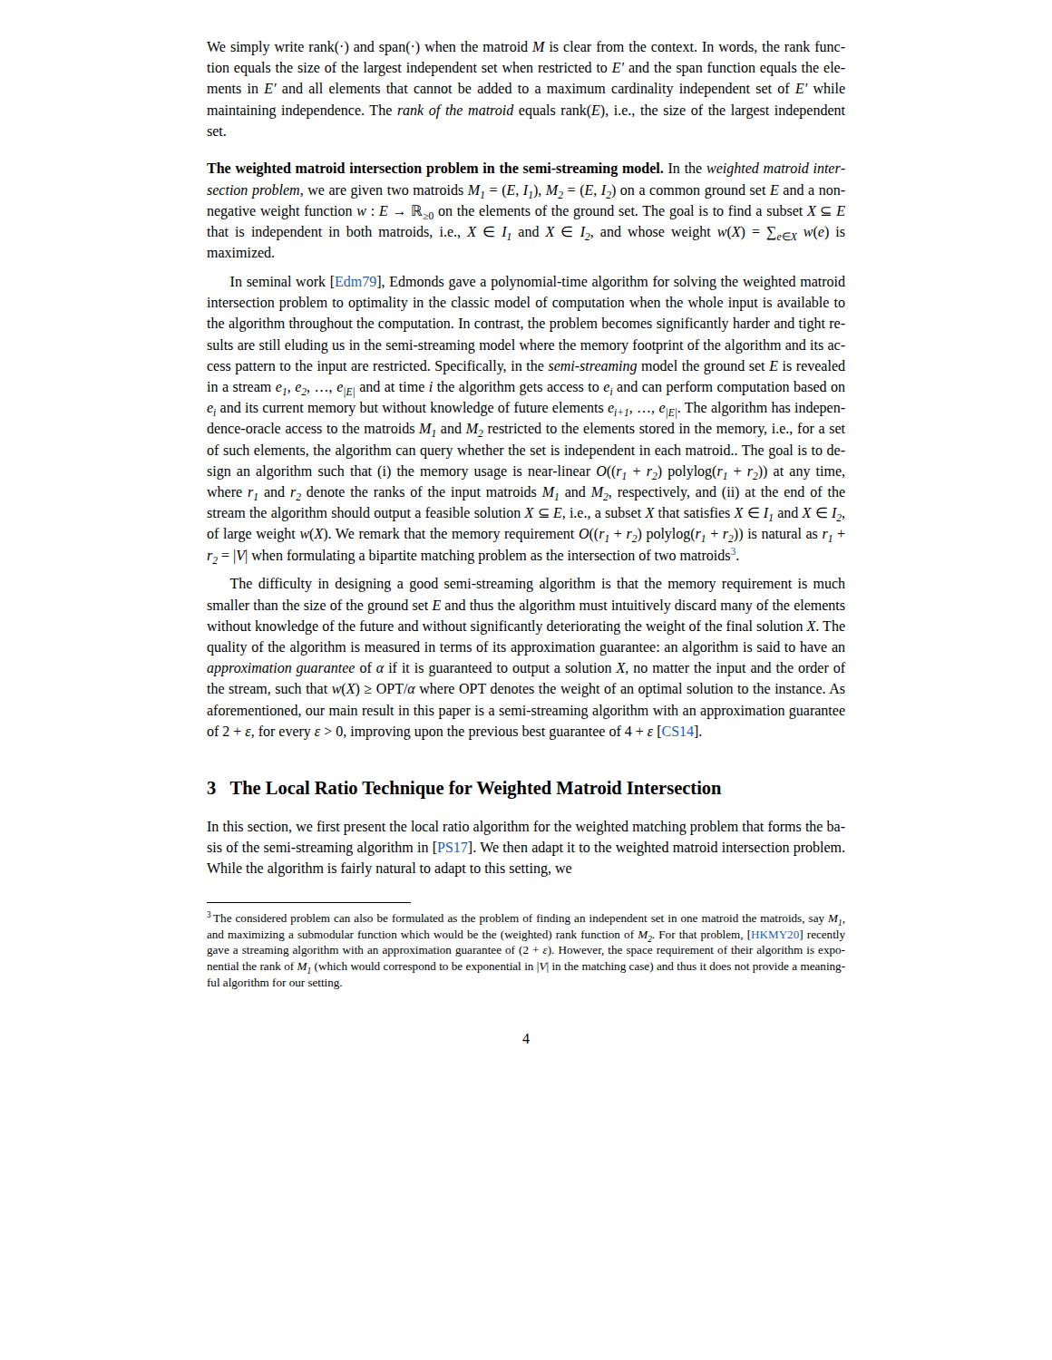We simply write rank(·) and span(·) when the matroid M is clear from the context. In words, the rank function equals the size of the largest independent set when restricted to E′ and the span function equals the elements in E′ and all elements that cannot be added to a maximum cardinality independent set of E′ while maintaining independence. The rank of the matroid equals rank(E), i.e., the size of the largest independent set.
The weighted matroid intersection problem in the semi-streaming model. In the weighted matroid intersection problem, we are given two matroids M1 = (E, I1), M2 = (E, I2) on a common ground set E and a non-negative weight function w : E → ℝ≥0 on the elements of the ground set. The goal is to find a subset X ⊆ E that is independent in both matroids, i.e., X ∈ I1 and X ∈ I2, and whose weight w(X) = ∑e∈X w(e) is maximized.
In seminal work [Edm79], Edmonds gave a polynomial-time algorithm for solving the weighted matroid intersection problem to optimality in the classic model of computation when the whole input is available to the algorithm throughout the computation. In contrast, the problem becomes significantly harder and tight results are still eluding us in the semi-streaming model where the memory footprint of the algorithm and its access pattern to the input are restricted. Specifically, in the semi-streaming model the ground set E is revealed in a stream e1, e2, …, e|E| and at time i the algorithm gets access to ei and can perform computation based on ei and its current memory but without knowledge of future elements ei+1, …, e|E|. The algorithm has independence-oracle access to the matroids M1 and M2 restricted to the elements stored in the memory, i.e., for a set of such elements, the algorithm can query whether the set is independent in each matroid.. The goal is to design an algorithm such that (i) the memory usage is near-linear O((r1 + r2) polylog(r1 + r2)) at any time, where r1 and r2 denote the ranks of the input matroids M1 and M2, respectively, and (ii) at the end of the stream the algorithm should output a feasible solution X ⊆ E, i.e., a subset X that satisfies X ∈ I1 and X ∈ I2, of large weight w(X). We remark that the memory requirement O((r1 + r2) polylog(r1 + r2)) is natural as r1 + r2 = |V| when formulating a bipartite matching problem as the intersection of two matroids3.
The difficulty in designing a good semi-streaming algorithm is that the memory requirement is much smaller than the size of the ground set E and thus the algorithm must intuitively discard many of the elements without knowledge of the future and without significantly deteriorating the weight of the final solution X. The quality of the algorithm is measured in terms of its approximation guarantee: an algorithm is said to have an approximation guarantee of α if it is guaranteed to output a solution X, no matter the input and the order of the stream, such that w(X) ≥ OPT/α where OPT denotes the weight of an optimal solution to the instance. As aforementioned, our main result in this paper is a semi-streaming algorithm with an approximation guarantee of 2 + ε, for every ε > 0, improving upon the previous best guarantee of 4 + ε [CS14].
3 The Local Ratio Technique for Weighted Matroid Intersection
In this section, we first present the local ratio algorithm for the weighted matching problem that forms the basis of the semi-streaming algorithm in [PS17]. We then adapt it to the weighted matroid intersection problem. While the algorithm is fairly natural to adapt to this setting, we
3The considered problem can also be formulated as the problem of finding an independent set in one matroid the matroids, say M1, and maximizing a submodular function which would be the (weighted) rank function of M2. For that problem, [HKMY20] recently gave a streaming algorithm with an approximation guarantee of (2 + ε). However, the space requirement of their algorithm is exponential the rank of M1 (which would correspond to be exponential in |V| in the matching case) and thus it does not provide a meaningful algorithm for our setting.
4